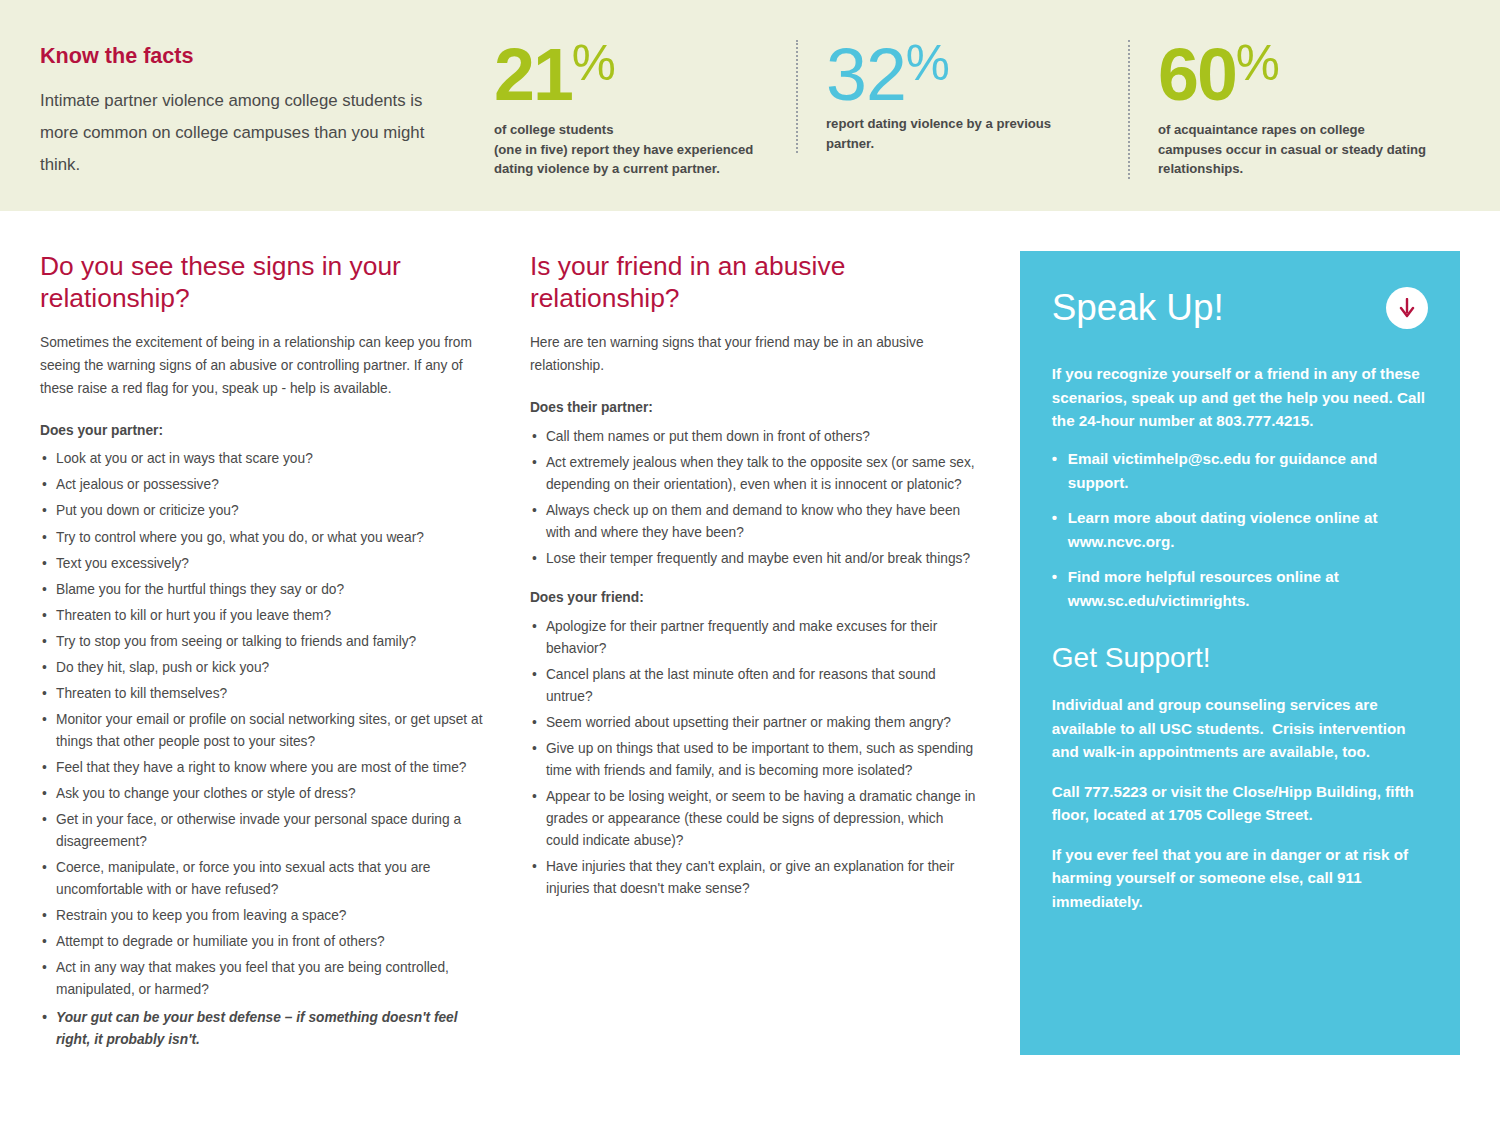Know the facts
Intimate partner violence among college students is more common on college campuses than you might think.
21%
of college students
(one in five) report they have experienced dating violence by a current partner.
32%
report dating violence by a previous partner.
60%
of acquaintance rapes on college campuses occur in casual or steady dating relationships.
Do you see these signs in your relationship?
Sometimes the excitement of being in a relationship can keep you from seeing the warning signs of an abusive or controlling partner. If any of these raise a red flag for you, speak up - help is available.
Does your partner:
Look at you or act in ways that scare you?
Act jealous or possessive?
Put you down or criticize you?
Try to control where you go, what you do, or what you wear?
Text you excessively?
Blame you for the hurtful things they say or do?
Threaten to kill or hurt you if you leave them?
Try to stop you from seeing or talking to friends and family?
Do they hit, slap, push or kick you?
Threaten to kill themselves?
Monitor your email or profile on social networking sites, or get upset at things that other people post to your sites?
Feel that they have a right to know where you are most of the time?
Ask you to change your clothes or style of dress?
Get in your face, or otherwise invade your personal space during a disagreement?
Coerce, manipulate, or force you into sexual acts that you are uncomfortable with or have refused?
Restrain you to keep you from leaving a space?
Attempt to degrade or humiliate you in front of others?
Act in any way that makes you feel that you are being controlled, manipulated, or harmed?
Your gut can be your best defense – if something doesn't feel right, it probably isn't.
Is your friend in an abusive relationship?
Here are ten warning signs that your friend may be in an abusive relationship.
Does their partner:
Call them names or put them down in front of others?
Act extremely jealous when they talk to the opposite sex (or same sex, depending on their orientation), even when it is innocent or platonic?
Always check up on them and demand to know who they have been with and where they have been?
Lose their temper frequently and maybe even hit and/or break things?
Does your friend:
Apologize for their partner frequently and make excuses for their behavior?
Cancel plans at the last minute often and for reasons that sound untrue?
Seem worried about upsetting their partner or making them angry?
Give up on things that used to be important to them, such as spending time with friends and family, and is becoming more isolated?
Appear to be losing weight, or seem to be having a dramatic change in grades or appearance (these could be signs of depression, which could indicate abuse)?
Have injuries that they can't explain, or give an explanation for their injuries that doesn't make sense?
Speak Up!
If you recognize yourself or a friend in any of these scenarios, speak up and get the help you need. Call the 24-hour number at 803.777.4215.
Email victimhelp@sc.edu for guidance and support.
Learn more about dating violence online at www.ncvc.org.
Find more helpful resources online at www.sc.edu/victimrights.
Get Support!
Individual and group counseling services are available to all USC students. Crisis intervention and walk-in appointments are available, too.
Call 777.5223 or visit the Close/Hipp Building, fifth floor, located at 1705 College Street.
If you ever feel that you are in danger or at risk of harming yourself or someone else, call 911 immediately.